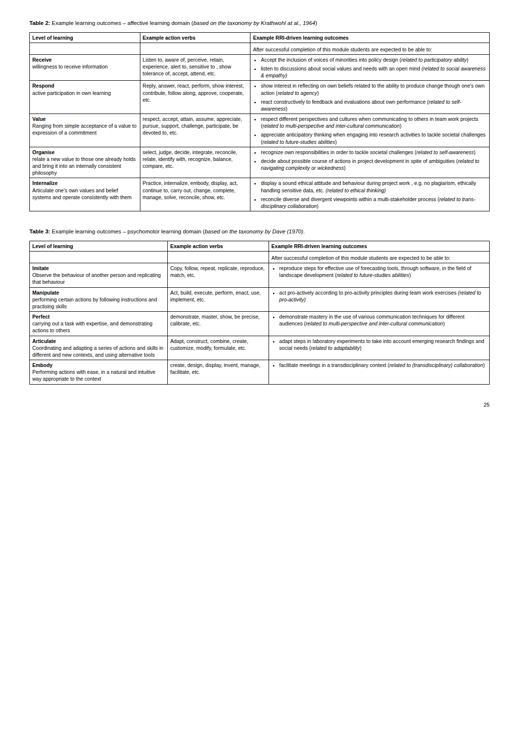Table 2: Example learning outcomes – affective learning domain (based on the taxonomy by Krathwohl at al., 1964)
| Level of learning | Example action verbs | Example RRI-driven learning outcomes |
| --- | --- | --- |
| | | After successful completion of this module students are expected to be able to: |
| Receive willingness to receive information | Listen to, aware of, perceive, retain, experience, alert to, sensitive to , show tolerance of, accept, attend, etc. | Accept the inclusion of voices of minorities into policy design ( related to participatory ability ) listen to discussions about social values and needs with an open mind (related to social awareness & empathy) |
| Respond active participation in own learning | Reply, answer, react, perform, show interest, contribute, follow along, approve, cooperate, etc. | show interest in reflecting on own beliefs related to the ability to produce change though one's own action ( related to agency ) react constructively to feedback and evaluations about own performance ( related to self-awareness ) |
| Value Ranging from simple acceptance of a value to expression of a commitment | respect, accept, attain, assume, appreciate, pursue, support, challenge, participate, be devoted to, etc. | respect different perspectives and cultures when communicating to others in team work projects ( related to multi-perspective and inter-cultural communication ) appreciate anticipatory thinking when engaging into research activities to tackle societal challenges ( related to future-studies abilities ) |
| Organise relate a new value to those one already holds and bring it into an internally consistent philosophy | select, judge, decide, integrate, reconcile, relate, identify with, recognize, balance, compare, etc. | recognize own responsibilities in order to tackle societal challenges ( related to self-awareness ) decide about possible course of actions in project development in spite of ambiguities ( related to navigating complexity or wickedness ) |
| Internalize Articulate one's own values and belief systems and operate consistently with them | Practice, internalize, embody, display, act, continue to, carry out, change, complete, manage, solve, reconcile, show, etc. | display a sound ethical attitude and behaviour during project work , e.g. no plagiarism, ethically handling sensitive data, etc. (related to ethical thinking) reconcile diverse and divergent viewpoints within a multi-stakeholder process ( related to trans-disciplinary collaboration ) |
Table 3: Example learning outcomes – psychomotor learning domain (based on the taxonomy by Dave (1970).
| Level of learning | Example action verbs | Example RRI-driven learning outcomes |
| --- | --- | --- |
| | | After successful completion of this module students are expected to be able to: |
| Imitate Observe the behaviour of another person and replicating that behaviour | Copy, follow, repeat, replicate, reproduce, match, etc. | reproduce steps for effective use of forecasting tools, through software, in the field of landscape development ( related to future-studies abilities ) |
| Manipulate performing certain actions by following instructions and practising skills | Act, build, execute, perform, enact, use, implement, etc. | act pro-actively according to pro-activity principles during team work exercises (related to pro-activity) |
| Perfect carrying out a task with expertise, and demonstrating actions to others | demonstrate, master, show, be precise, calibrate, etc. | demonstrate mastery in the use of various communication techniques for different audiences ( related to multi-perspective and inter-cultural communication ) |
| Articulate Coordinating and adapting a series of actions and skills in different and new contexts, and using alternative tools | Adapt, construct, combine, create, customize, modify, formulate, etc. | adapt steps in laboratory experiments to take into account emerging research findings and social needs ( related to adaptability ) |
| Embody Performing actions with ease, in a natural and intuitive way appropriate to the context | create, design, display, invent, manage, facilitate, etc. | facilitate meetings in a transdisciplinary context ( related to (transdisciplinary) collaboration ) |
25